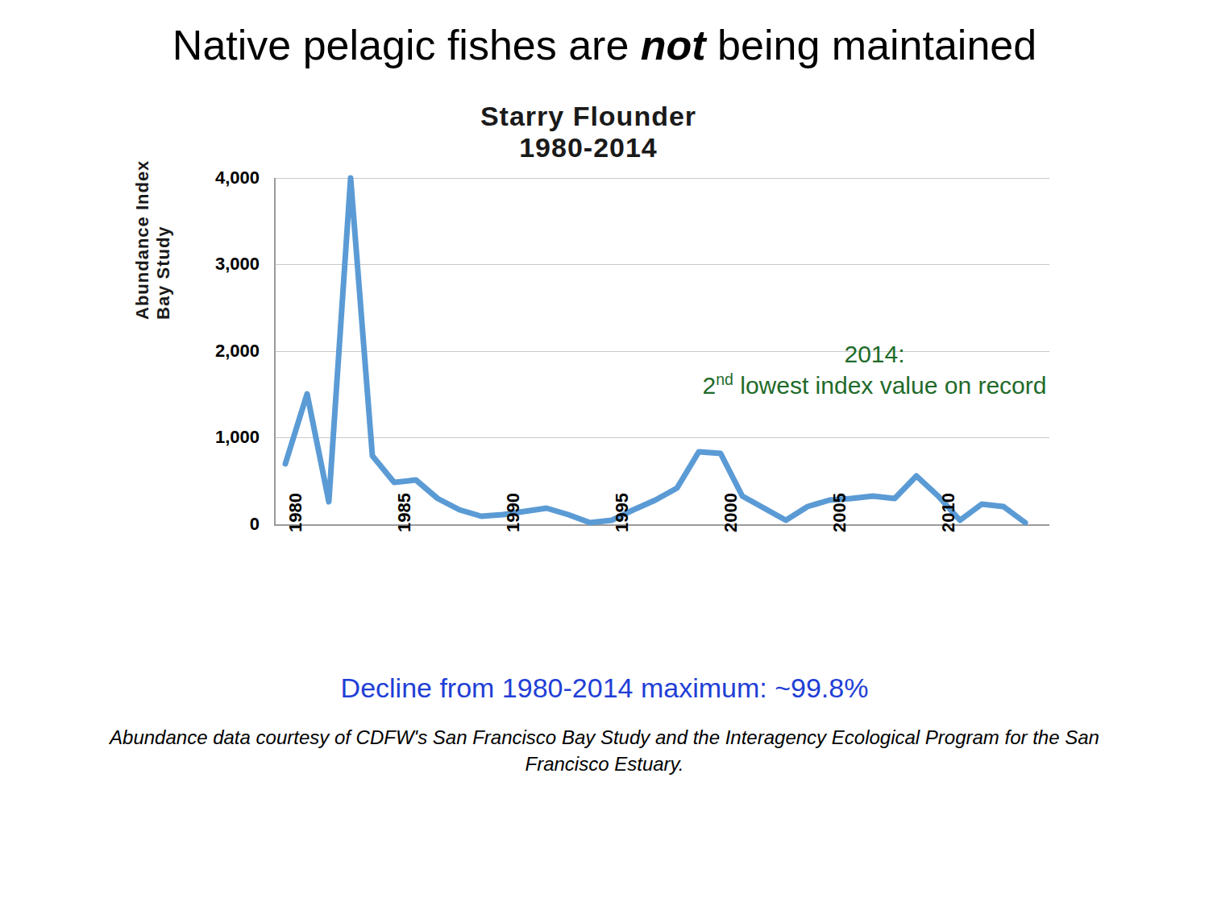Native pelagic fishes are not being maintained
Starry Flounder 1980-2014
Abundance Index Bay Study
4,000
3,000
2,000
1,000
0
1980
1985
1990
1995
2000
2005
2010
2014:
2nd lowest index value on record
Decline from 1980-2014 maximum: ~99.8%
Abundance data courtesy of CDFW's San Francisco Bay Study and the Interagency Ecological Program for the San Francisco Estuary.